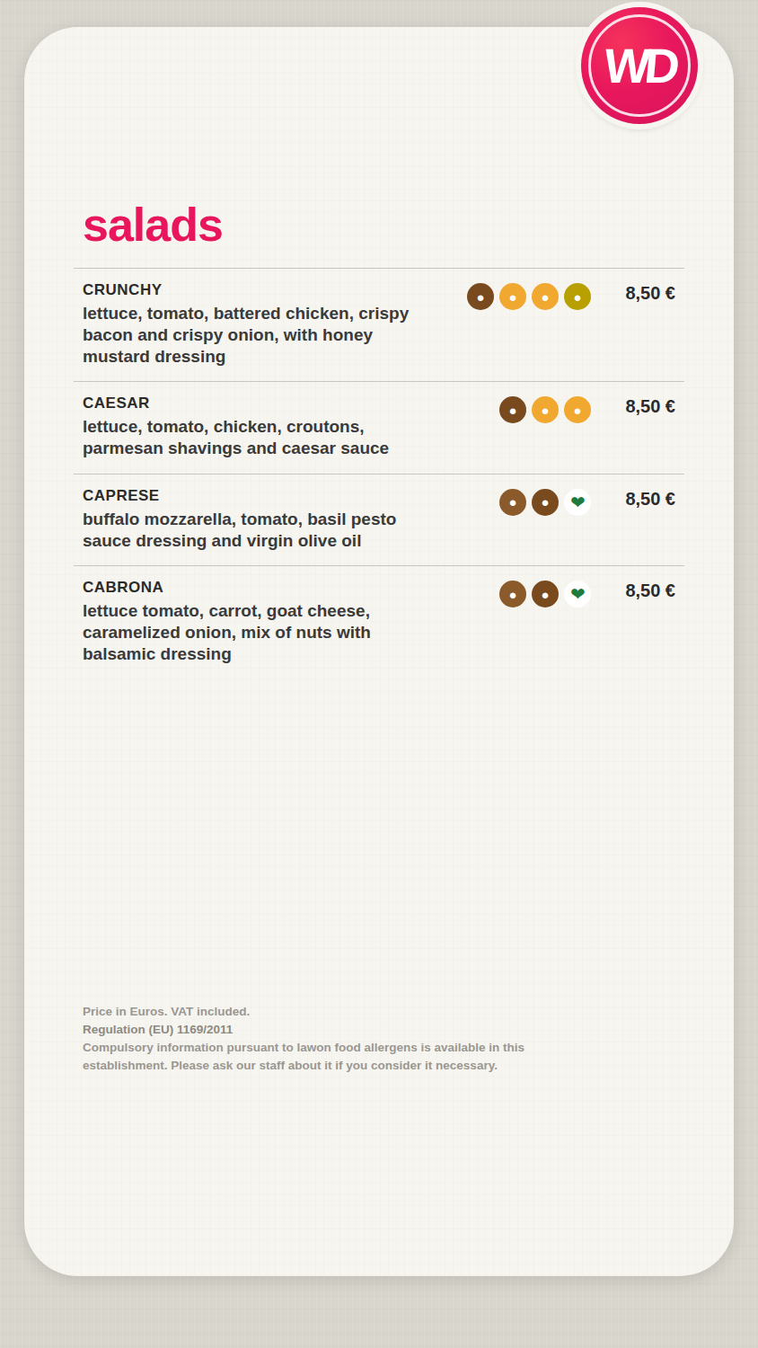WD
salads
CRUNCHY
lettuce, tomato, battered chicken, crispy bacon and crispy onion, with honey mustard dressing
● ● ● ●
8,50 €
CAESAR
lettuce, tomato, chicken, croutons, parmesan shavings and caesar sauce
● ● ●
8,50 €
CAPRESE
buffalo mozzarella, tomato, basil pesto sauce dressing and virgin olive oil
● ● ❤
8,50 €
CABRONA
lettuce tomato, carrot, goat cheese, caramelized onion, mix of nuts with balsamic dressing
● ● ❤
8,50 €
Price in Euros. VAT included.
Regulation (EU) 1169/2011
Compulsory information pursuant to lawon food allergens is available in this establishment. Please ask our staff about it if you consider it necessary.